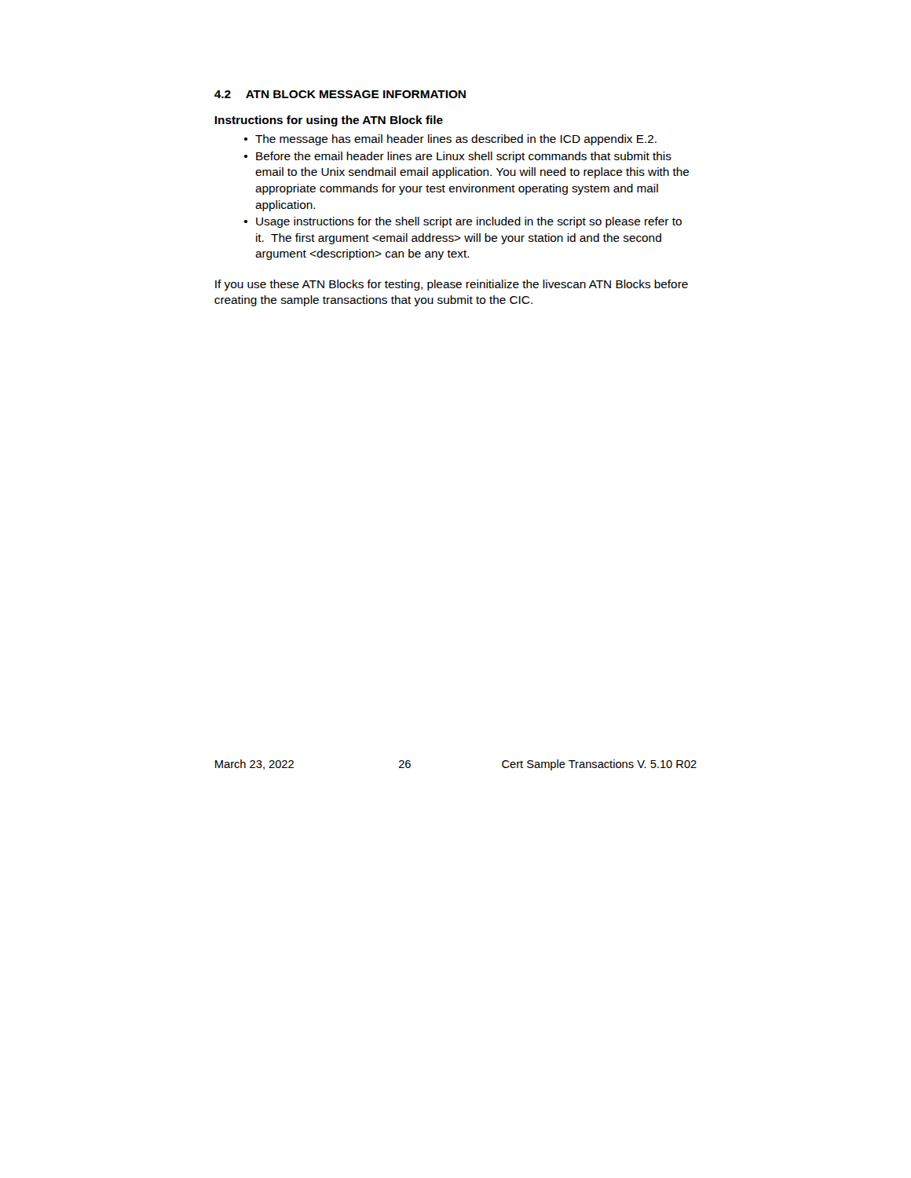4.2 ATN BLOCK MESSAGE INFORMATION
Instructions for using the ATN Block file
The message has email header lines as described in the ICD appendix E.2.
Before the email header lines are Linux shell script commands that submit this email to the Unix sendmail email application. You will need to replace this with the appropriate commands for your test environment operating system and mail application.
Usage instructions for the shell script are included in the script so please refer to it. The first argument <email address> will be your station id and the second argument <description> can be any text.
If you use these ATN Blocks for testing, please reinitialize the livescan ATN Blocks before creating the sample transactions that you submit to the CIC.
March 23, 2022
26
Cert Sample Transactions V. 5.10 R02